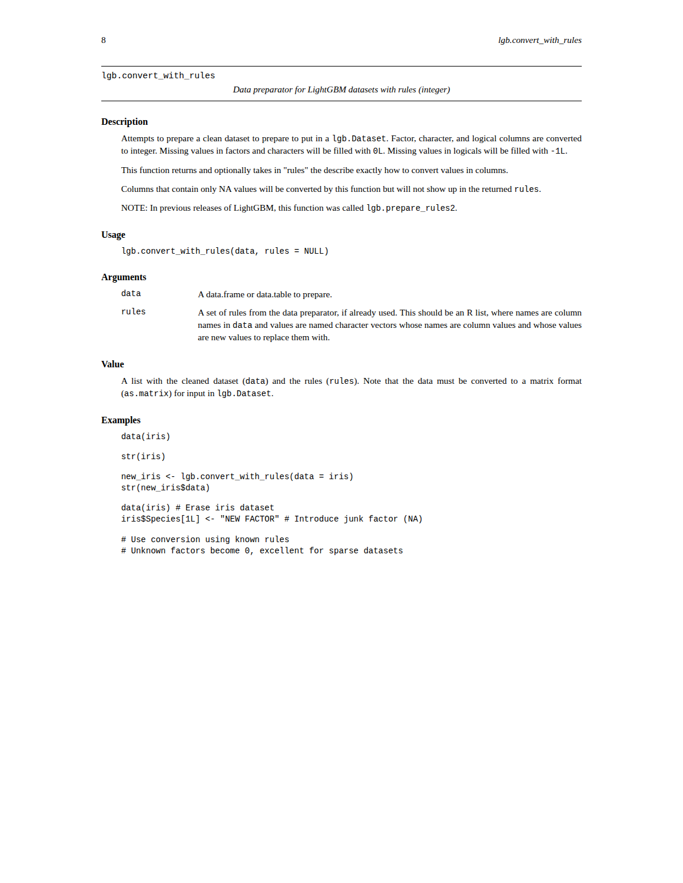8 lgb.convert_with_rules
lgb.convert_with_rules
Data preparator for LightGBM datasets with rules (integer)
Description
Attempts to prepare a clean dataset to prepare to put in a lgb.Dataset. Factor, character, and logical columns are converted to integer. Missing values in factors and characters will be filled with 0L. Missing values in logicals will be filled with -1L.
This function returns and optionally takes in "rules" the describe exactly how to convert values in columns.
Columns that contain only NA values will be converted by this function but will not show up in the returned rules.
NOTE: In previous releases of LightGBM, this function was called lgb.prepare_rules2.
Usage
lgb.convert_with_rules(data, rules = NULL)
Arguments
data
A data.frame or data.table to prepare.
rules
A set of rules from the data preparator, if already used. This should be an R list, where names are column names in data and values are named character vectors whose names are column values and whose values are new values to replace them with.
Value
A list with the cleaned dataset (data) and the rules (rules). Note that the data must be converted to a matrix format (as.matrix) for input in lgb.Dataset.
Examples
data(iris)
str(iris)
new_iris <- lgb.convert_with_rules(data = iris)
str(new_iris$data)
data(iris) # Erase iris dataset
iris$Species[1L] <- "NEW FACTOR" # Introduce junk factor (NA)
# Use conversion using known rules
# Unknown factors become 0, excellent for sparse datasets